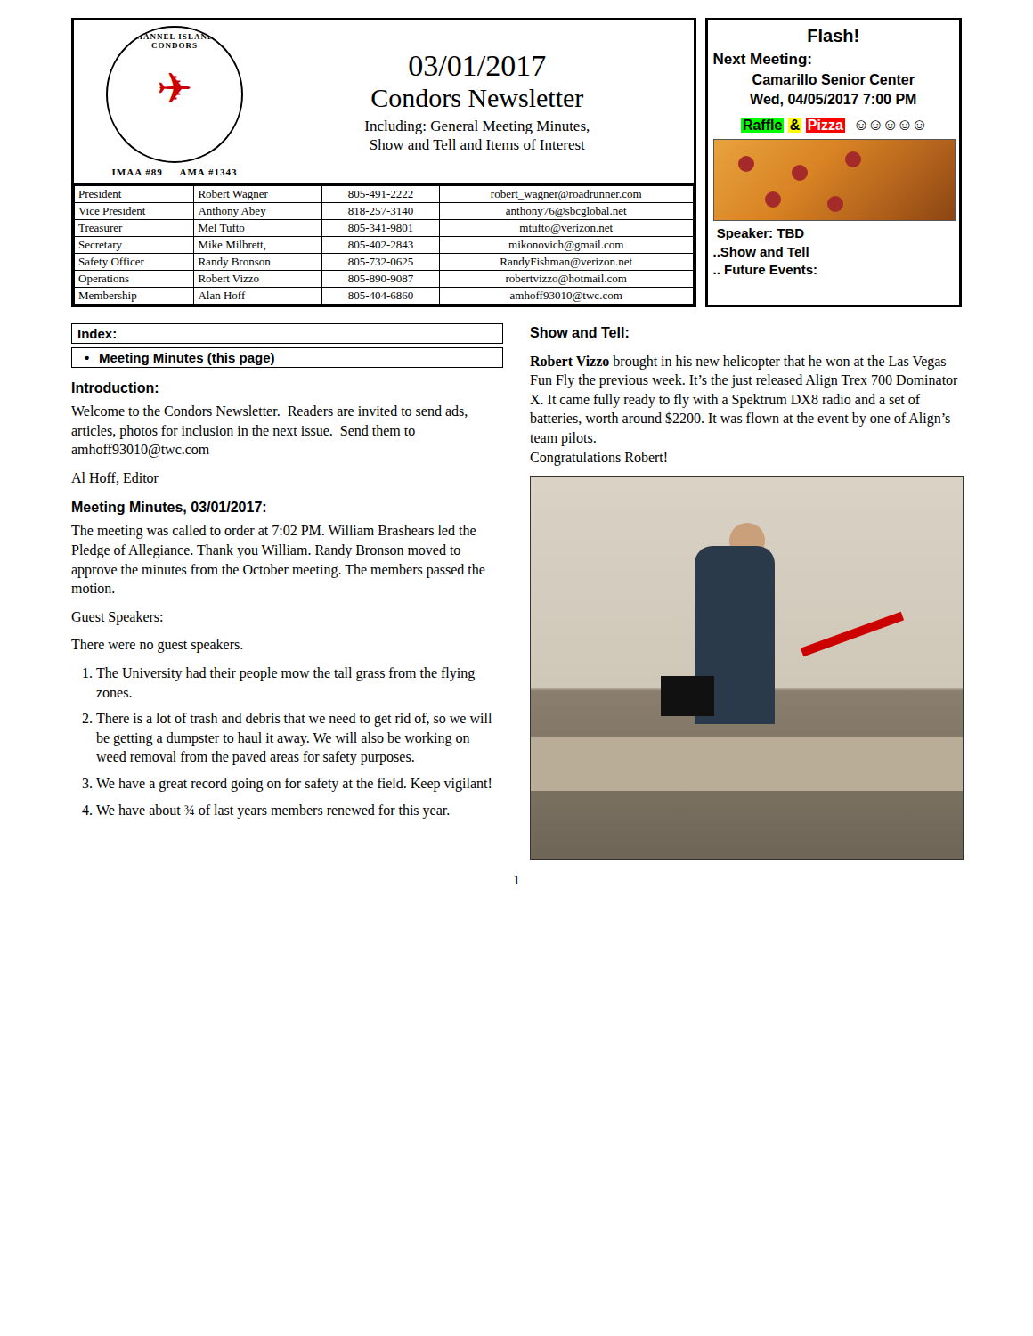CHANNEL ISLANDS CONDORS
✈
IMAA #89 AMA #1343
03/01/2017
Condors Newsletter
Including: General Meeting Minutes,
Show and Tell and Items of Interest
| President | Robert Wagner | 805-491-2222 | robert_wagner@roadrunner.com |
| Vice President | Anthony Abey | 818-257-3140 | anthony76@sbcglobal.net |
| Treasurer | Mel Tufto | 805-341-9801 | mtufto@verizon.net |
| Secretary | Mike Milbrett, | 805-402-2843 | mikonovich@gmail.com |
| Safety Officer | Randy Bronson | 805-732-0625 | RandyFishman@verizon.net |
| Operations | Robert Vizzo | 805-890-9087 | robertvizzo@hotmail.com |
| Membership | Alan Hoff | 805-404-6860 | amhoff93010@twc.com |
Flash!
Next Meeting:
Camarillo Senior Center
Wed, 04/05/2017 7:00 PM
Raffle & Pizza ☺☺☺☺☺
Speaker: TBD
..Show and Tell
.. Future Events:
Index:
Meeting Minutes (this page)
Introduction:
Welcome to the Condors Newsletter. Readers are invited to send ads, articles, photos for inclusion in the next issue. Send them to amhoff93010@twc.com
Al Hoff, Editor
Meeting Minutes, 03/01/2017:
The meeting was called to order at 7:02 PM. William Brashears led the Pledge of Allegiance. Thank you William. Randy Bronson moved to approve the minutes from the October meeting. The members passed the motion.
Guest Speakers:
There were no guest speakers.
The University had their people mow the tall grass from the flying zones.
There is a lot of trash and debris that we need to get rid of, so we will be getting a dumpster to haul it away. We will also be working on weed removal from the paved areas for safety purposes.
We have a great record going on for safety at the field. Keep vigilant!
We have about ¾ of last years members renewed for this year.
Show and Tell:
Robert Vizzo brought in his new helicopter that he won at the Las Vegas Fun Fly the previous week. It’s the just released Align Trex 700 Dominator X. It came fully ready to fly with a Spektrum DX8 radio and a set of batteries, worth around $2200. It was flown at the event by one of Align’s team pilots.
Congratulations Robert!
1